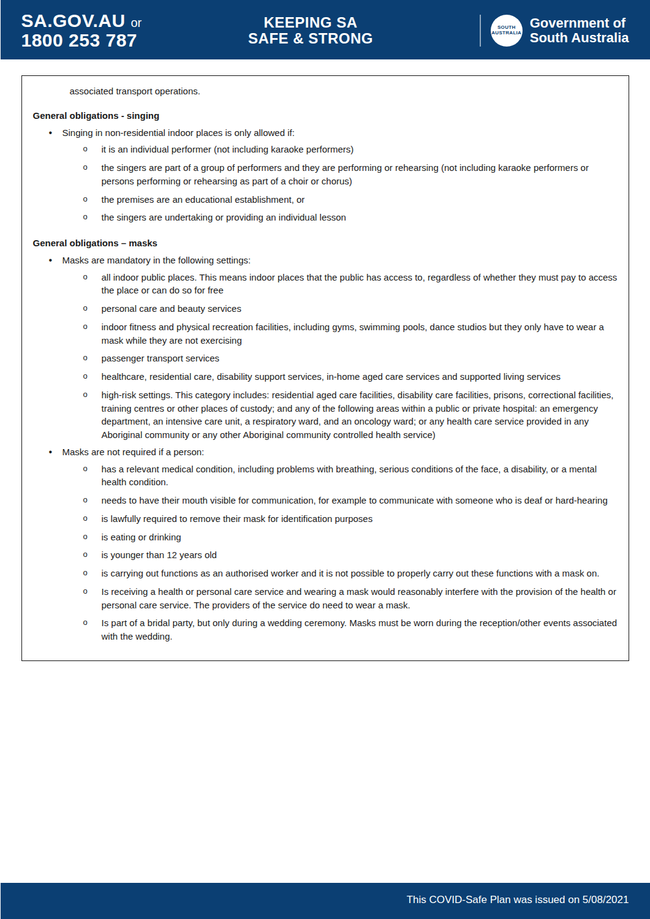SA.GOV.AU or
1800 253 787
KEEPING SA
SAFE & STRONG
SOUTH
AUSTRALIA
Government of South Australia
associated transport operations.
General obligations - singing
Singing in non-residential indoor places is only allowed if:
it is an individual performer (not including karaoke performers)
the singers are part of a group of performers and they are performing or rehearsing (not including karaoke performers or persons performing or rehearsing as part of a choir or chorus)
the premises are an educational establishment, or
the singers are undertaking or providing an individual lesson
General obligations – masks
Masks are mandatory in the following settings:
all indoor public places. This means indoor places that the public has access to, regardless of whether they must pay to access the place or can do so for free
personal care and beauty services
indoor fitness and physical recreation facilities, including gyms, swimming pools, dance studios but they only have to wear a mask while they are not exercising
passenger transport services
healthcare, residential care, disability support services, in-home aged care services and supported living services
high-risk settings. This category includes: residential aged care facilities, disability care facilities, prisons, correctional facilities, training centres or other places of custody; and any of the following areas within a public or private hospital: an emergency department, an intensive care unit, a respiratory ward, and an oncology ward; or any health care service provided in any Aboriginal community or any other Aboriginal community controlled health service)
Masks are not required if a person:
has a relevant medical condition, including problems with breathing, serious conditions of the face, a disability, or a mental health condition.
needs to have their mouth visible for communication, for example to communicate with someone who is deaf or hard-hearing
is lawfully required to remove their mask for identification purposes
is eating or drinking
is younger than 12 years old
is carrying out functions as an authorised worker and it is not possible to properly carry out these functions with a mask on.
Is receiving a health or personal care service and wearing a mask would reasonably interfere with the provision of the health or personal care service. The providers of the service do need to wear a mask.
Is part of a bridal party, but only during a wedding ceremony. Masks must be worn during the reception/other events associated with the wedding.
This COVID-Safe Plan was issued on 5/08/2021